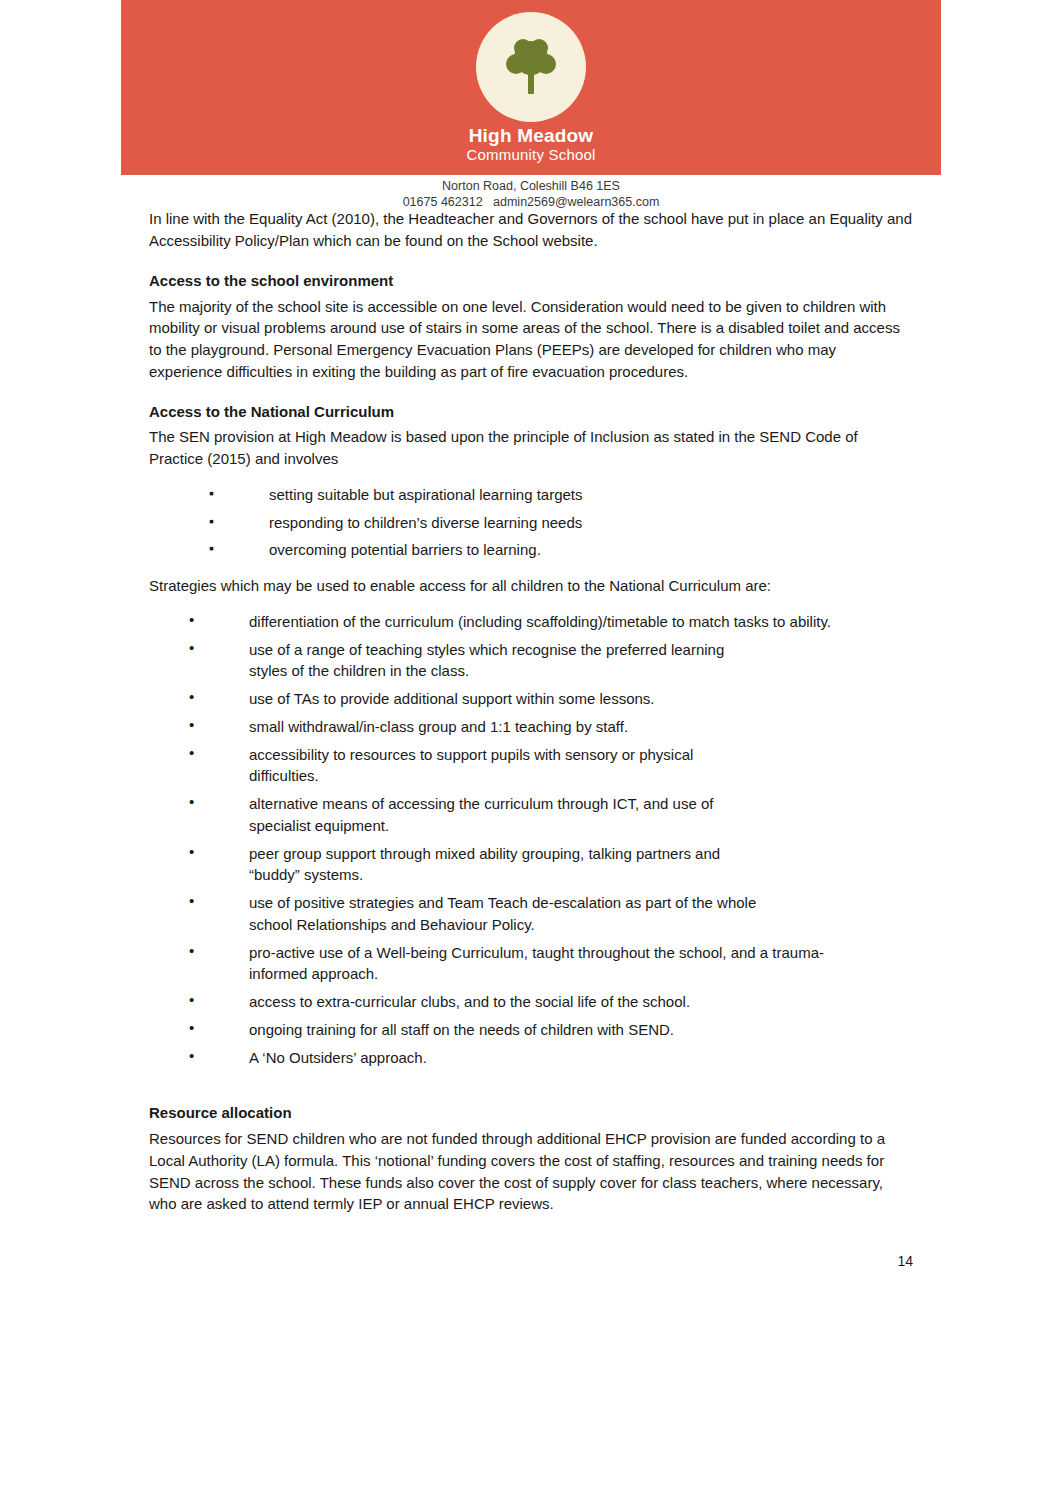High MeadowCommunity School
Norton Road, Coleshill B46 1ES
01675 462312 admin2569@welearn365.com
In line with the Equality Act (2010), the Headteacher and Governors of the school have put in place an Equality and Accessibility Policy/Plan which can be found on the School website.
Access to the school environment
The majority of the school site is accessible on one level. Consideration would need to be given to children with mobility or visual problems around use of stairs in some areas of the school. There is a disabled toilet and access to the playground. Personal Emergency Evacuation Plans (PEEPs) are developed for children who may experience difficulties in exiting the building as part of fire evacuation procedures.
Access to the National Curriculum
The SEN provision at High Meadow is based upon the principle of Inclusion as stated in the SEND Code of Practice (2015) and involves
setting suitable but aspirational learning targets
responding to children’s diverse learning needs
overcoming potential barriers to learning.
Strategies which may be used to enable access for all children to the National Curriculum are:
differentiation of the curriculum (including scaffolding)/timetable to match tasks to ability.
use of a range of teaching styles which recognise the preferred learning
styles of the children in the class.
use of TAs to provide additional support within some lessons.
small withdrawal/in-class group and 1:1 teaching by staff.
accessibility to resources to support pupils with sensory or physical
difficulties.
alternative means of accessing the curriculum through ICT, and use of
specialist equipment.
peer group support through mixed ability grouping, talking partners and
“buddy” systems.
use of positive strategies and Team Teach de-escalation as part of the whole
school Relationships and Behaviour Policy.
pro-active use of a Well-being Curriculum, taught throughout the school, and a trauma-
informed approach.
access to extra-curricular clubs, and to the social life of the school.
ongoing training for all staff on the needs of children with SEND.
A ‘No Outsiders’ approach.
Resource allocation
Resources for SEND children who are not funded through additional EHCP provision are funded according to a Local Authority (LA) formula. This ‘notional’ funding covers the cost of staffing, resources and training needs for SEND across the school. These funds also cover the cost of supply cover for class teachers, where necessary, who are asked to attend termly IEP or annual EHCP reviews.
14